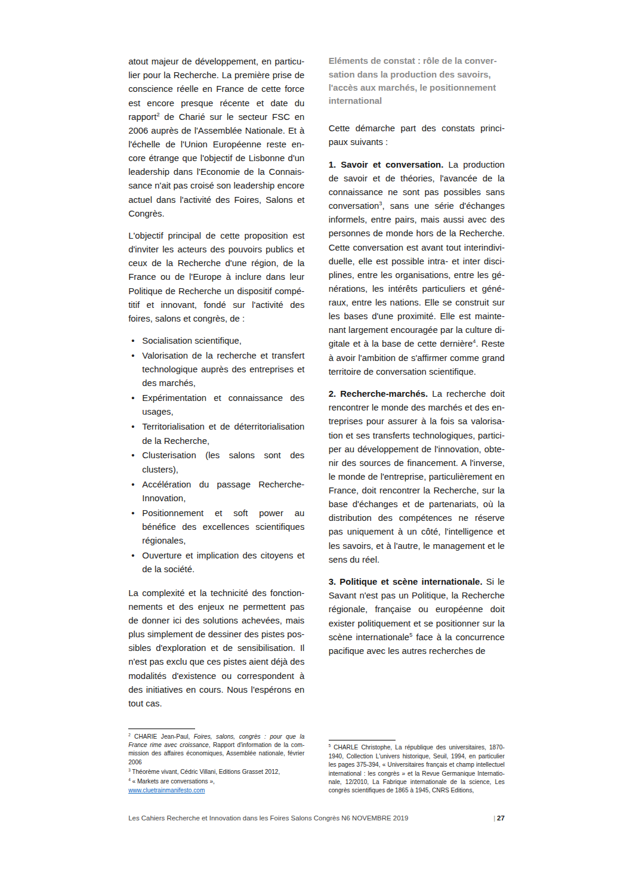atout majeur de développement, en particulier pour la Recherche. La première prise de conscience réelle en France de cette force est encore presque récente et date du rapport2 de Charié sur le secteur FSC en 2006 auprès de l'Assemblée Nationale. Et à l'échelle de l'Union Européenne reste encore étrange que l'objectif de Lisbonne d'un leadership dans l'Economie de la Connaissance n'ait pas croisé son leadership encore actuel dans l'activité des Foires, Salons et Congrès.
L'objectif principal de cette proposition est d'inviter les acteurs des pouvoirs publics et ceux de la Recherche d'une région, de la France ou de l'Europe à inclure dans leur Politique de Recherche un dispositif compétitif et innovant, fondé sur l'activité des foires, salons et congrès, de :
Socialisation scientifique,
Valorisation de la recherche et transfert technologique auprès des entreprises et des marchés,
Expérimentation et connaissance des usages,
Territorialisation et de déterritorialisation de la Recherche,
Clusterisation (les salons sont des clusters),
Accélération du passage Recherche-Innovation,
Positionnement et soft power au bénéfice des excellences scientifiques régionales,
Ouverture et implication des citoyens et de la société.
La complexité et la technicité des fonctionnements et des enjeux ne permettent pas de donner ici des solutions achevées, mais plus simplement de dessiner des pistes possibles d'exploration et de sensibilisation. Il n'est pas exclu que ces pistes aient déjà des modalités d'existence ou correspondent à des initiatives en cours. Nous l'espérons en tout cas.
2 CHARIE Jean-Paul, Foires, salons, congrès : pour que la France rime avec croissance, Rapport d'information de la commission des affaires économiques, Assemblée nationale, février 2006
3 Théorème vivant, Cédric Villani, Editions Grasset 2012,
4 « Markets are conversations »,
www.cluetrainmanifesto.com
Eléments de constat : rôle de la conversation dans la production des savoirs, l'accès aux marchés, le positionnement international
Cette démarche part des constats principaux suivants :
1. Savoir et conversation. La production de savoir et de théories, l'avancée de la connaissance ne sont pas possibles sans conversation3, sans une série d'échanges informels, entre pairs, mais aussi avec des personnes de monde hors de la Recherche. Cette conversation est avant tout interindividuelle, elle est possible intra- et inter disciplines, entre les organisations, entre les générations, les intérêts particuliers et généraux, entre les nations. Elle se construit sur les bases d'une proximité. Elle est maintenant largement encouragée par la culture digitale et à la base de cette dernière4. Reste à avoir l'ambition de s'affirmer comme grand territoire de conversation scientifique.
2. Recherche-marchés. La recherche doit rencontrer le monde des marchés et des entreprises pour assurer à la fois sa valorisation et ses transferts technologiques, participer au développement de l'innovation, obtenir des sources de financement. A l'inverse, le monde de l'entreprise, particulièrement en France, doit rencontrer la Recherche, sur la base d'échanges et de partenariats, où la distribution des compétences ne réserve pas uniquement à un côté, l'intelligence et les savoirs, et à l'autre, le management et le sens du réel.
3. Politique et scène internationale. Si le Savant n'est pas un Politique, la Recherche régionale, française ou européenne doit exister politiquement et se positionner sur la scène internationale5 face à la concurrence pacifique avec les autres recherches de
5 CHARLE Christophe, La république des universitaires, 1870-1940, Collection L'univers historique, Seuil, 1994, en particulier les pages 375-394, « Universitaires français et champ intellectuel international : les congrès » et la Revue Germanique Internationale, 12/2010, La Fabrique internationale de la science, Les congrès scientifiques de 1865 à 1945, CNRS Editions,
Les Cahiers Recherche et Innovation dans les Foires Salons Congrès N6 NOVEMBRE 2019
|27